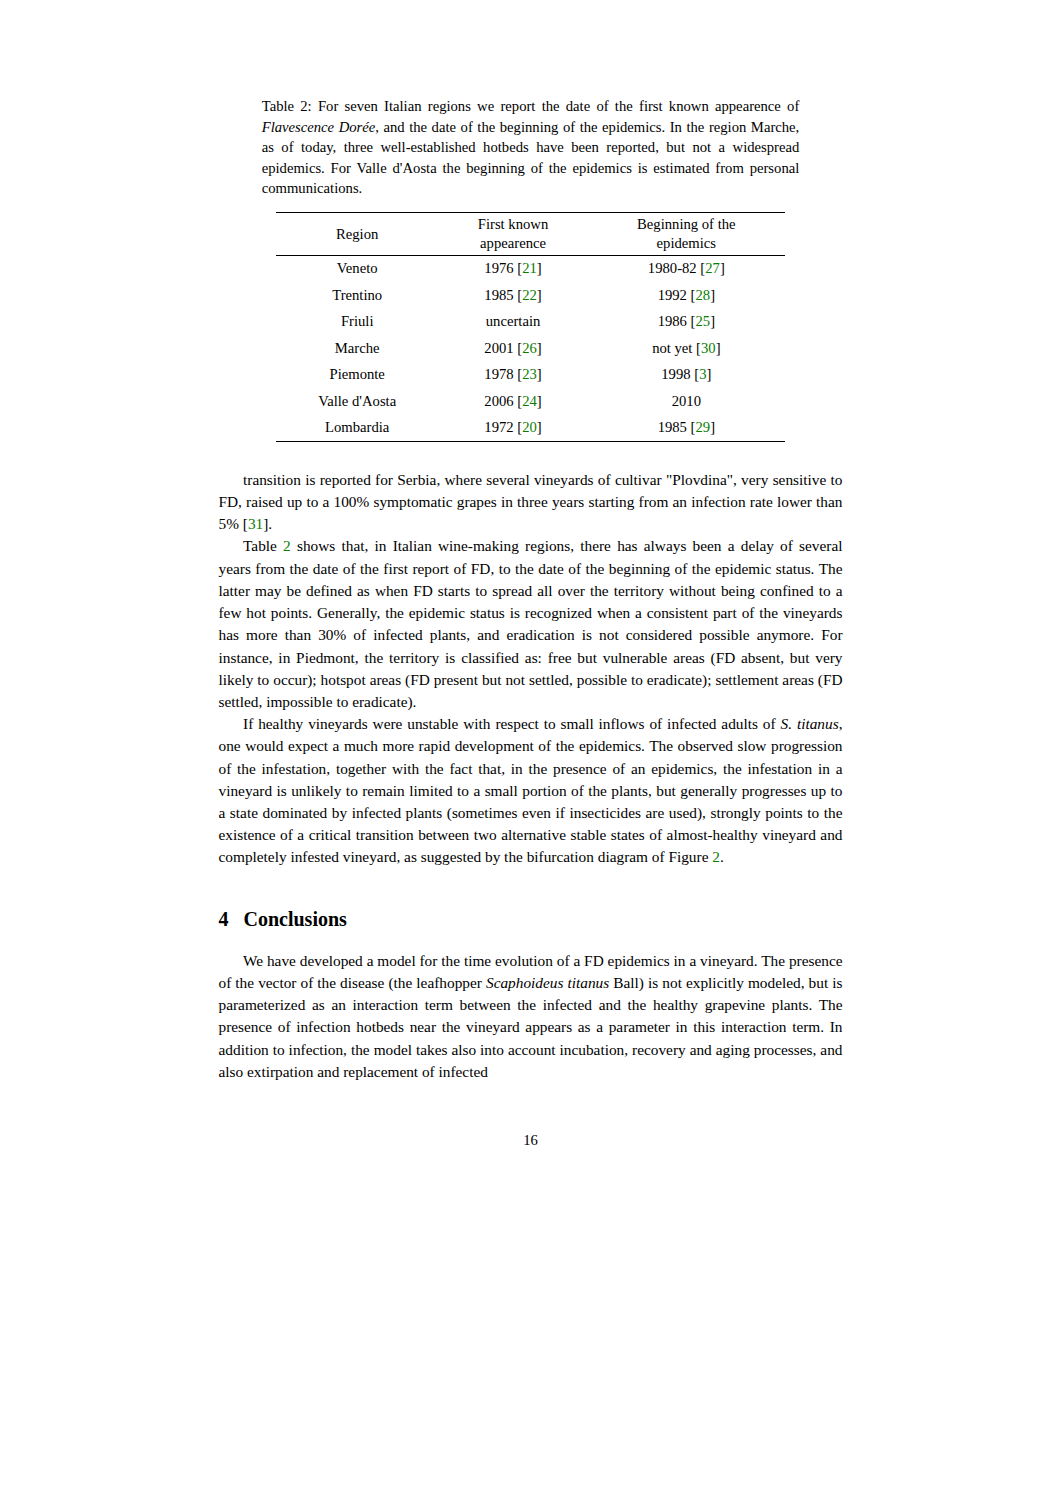Table 2: For seven Italian regions we report the date of the first known appearence of Flavescence Dorée, and the date of the beginning of the epidemics. In the region Marche, as of today, three well-established hotbeds have been reported, but not a widespread epidemics. For Valle d'Aosta the beginning of the epidemics is estimated from personal communications.
| Region | First known appearence | Beginning of the epidemics |
| --- | --- | --- |
| Veneto | 1976 [ 21 ] | 1980-82 [ 27 ] |
| Trentino | 1985 [ 22 ] | 1992 [ 28 ] |
| Friuli | uncertain | 1986 [ 25 ] |
| Marche | 2001 [ 26 ] | not yet [ 30 ] |
| Piemonte | 1978 [ 23 ] | 1998 [ 3 ] |
| Valle d'Aosta | 2006 [ 24 ] | 2010 |
| Lombardia | 1972 [ 20 ] | 1985 [ 29 ] |
transition is reported for Serbia, where several vineyards of cultivar "Plovdina", very sensitive to FD, raised up to a 100% symptomatic grapes in three years starting from an infection rate lower than 5% [31].
Table 2 shows that, in Italian wine-making regions, there has always been a delay of several years from the date of the first report of FD, to the date of the beginning of the epidemic status. The latter may be defined as when FD starts to spread all over the territory without being confined to a few hot points. Generally, the epidemic status is recognized when a consistent part of the vineyards has more than 30% of infected plants, and eradication is not considered possible anymore. For instance, in Piedmont, the territory is classified as: free but vulnerable areas (FD absent, but very likely to occur); hotspot areas (FD present but not settled, possible to eradicate); settlement areas (FD settled, impossible to eradicate).
If healthy vineyards were unstable with respect to small inflows of infected adults of S. titanus, one would expect a much more rapid development of the epidemics. The observed slow progression of the infestation, together with the fact that, in the presence of an epidemics, the infestation in a vineyard is unlikely to remain limited to a small portion of the plants, but generally progresses up to a state dominated by infected plants (sometimes even if insecticides are used), strongly points to the existence of a critical transition between two alternative stable states of almost-healthy vineyard and completely infested vineyard, as suggested by the bifurcation diagram of Figure 2.
4 Conclusions
We have developed a model for the time evolution of a FD epidemics in a vineyard. The presence of the vector of the disease (the leafhopper Scaphoideus titanus Ball) is not explicitly modeled, but is parameterized as an interaction term between the infected and the healthy grapevine plants. The presence of infection hotbeds near the vineyard appears as a parameter in this interaction term. In addition to infection, the model takes also into account incubation, recovery and aging processes, and also extirpation and replacement of infected
16